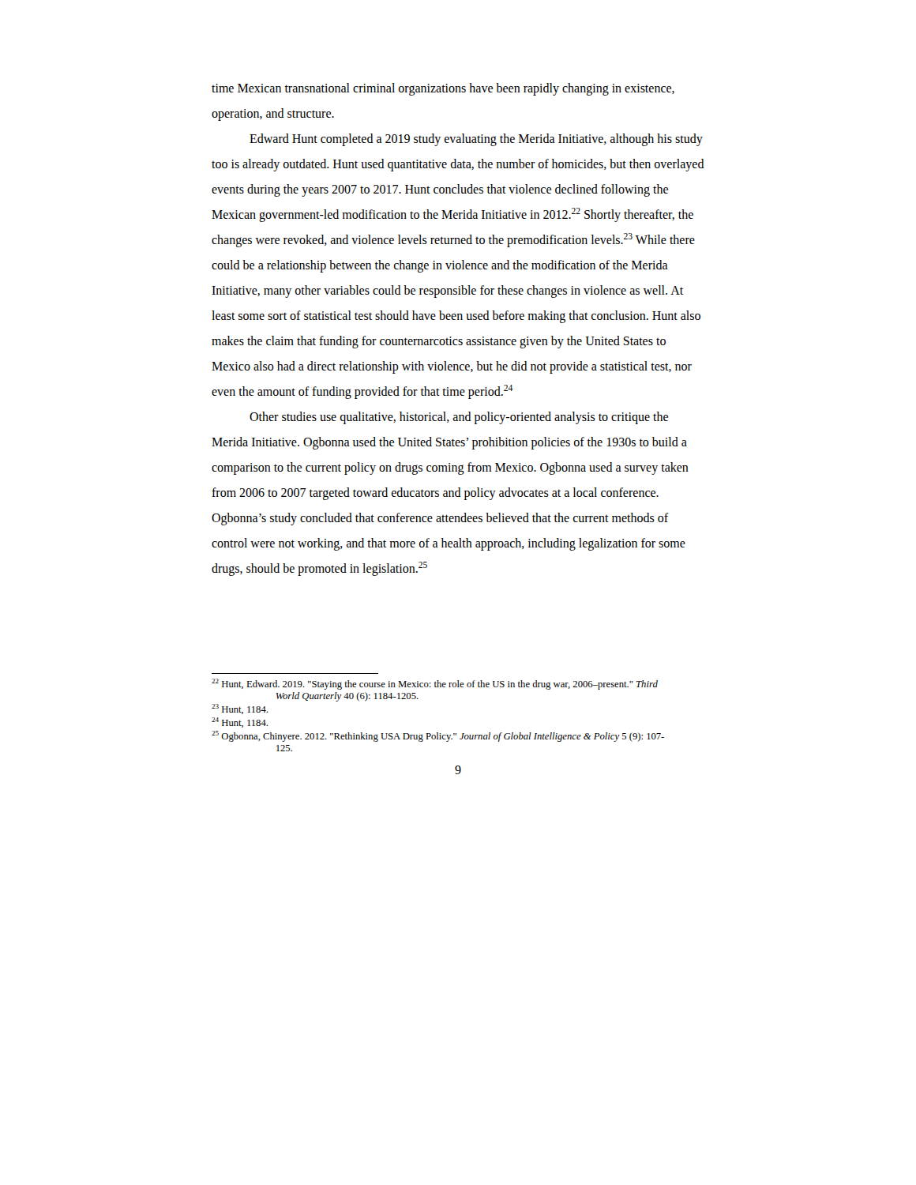time Mexican transnational criminal organizations have been rapidly changing in existence, operation, and structure.
Edward Hunt completed a 2019 study evaluating the Merida Initiative, although his study too is already outdated. Hunt used quantitative data, the number of homicides, but then overlayed events during the years 2007 to 2017. Hunt concludes that violence declined following the Mexican government-led modification to the Merida Initiative in 2012.22 Shortly thereafter, the changes were revoked, and violence levels returned to the premodification levels.23 While there could be a relationship between the change in violence and the modification of the Merida Initiative, many other variables could be responsible for these changes in violence as well. At least some sort of statistical test should have been used before making that conclusion. Hunt also makes the claim that funding for counternarcotics assistance given by the United States to Mexico also had a direct relationship with violence, but he did not provide a statistical test, nor even the amount of funding provided for that time period.24
Other studies use qualitative, historical, and policy-oriented analysis to critique the Merida Initiative. Ogbonna used the United States’ prohibition policies of the 1930s to build a comparison to the current policy on drugs coming from Mexico. Ogbonna used a survey taken from 2006 to 2007 targeted toward educators and policy advocates at a local conference. Ogbonna’s study concluded that conference attendees believed that the current methods of control were not working, and that more of a health approach, including legalization for some drugs, should be promoted in legislation.25
22 Hunt, Edward. 2019. "Staying the course in Mexico: the role of the US in the drug war, 2006–present." Third World Quarterly 40 (6): 1184-1205.
23 Hunt, 1184.
24 Hunt, 1184.
25 Ogbonna, Chinyere. 2012. "Rethinking USA Drug Policy." Journal of Global Intelligence & Policy 5 (9): 107-125.
9